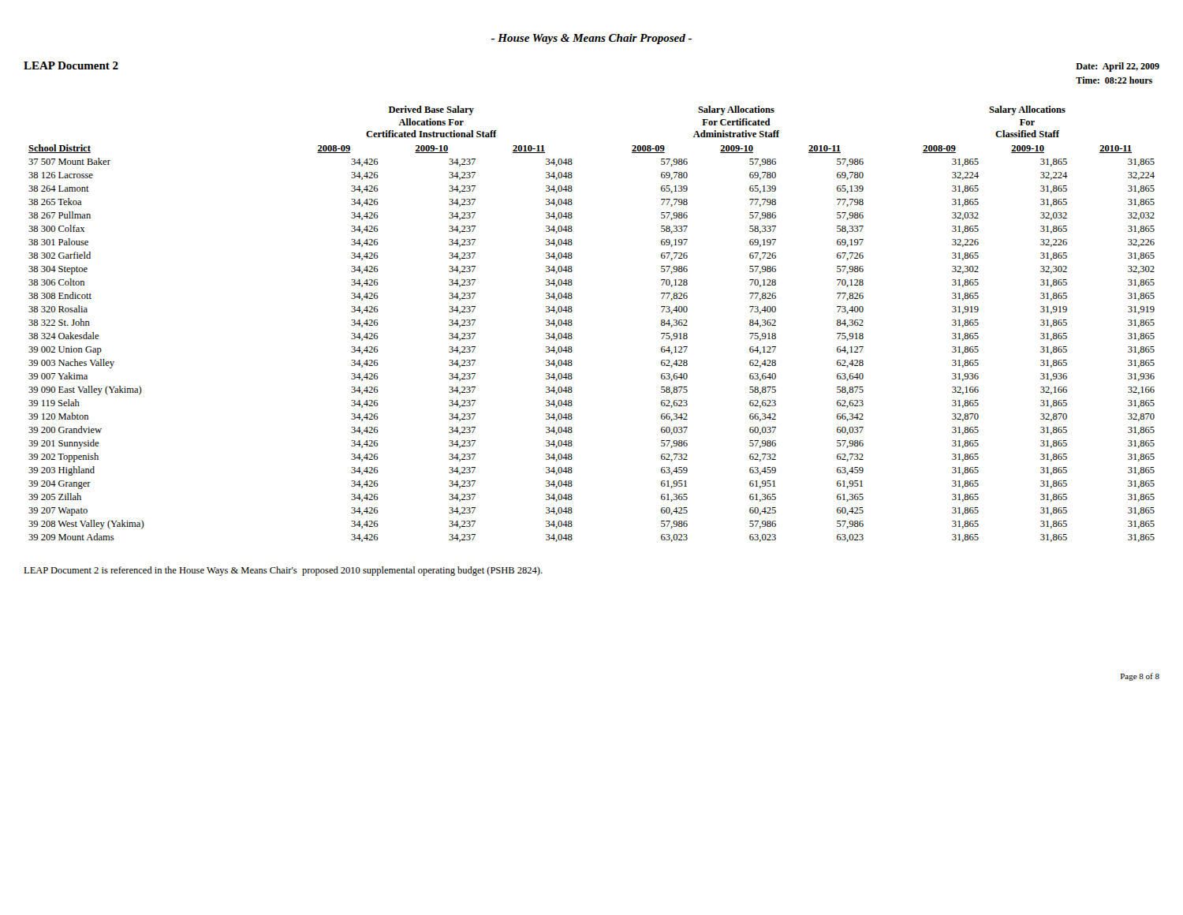- House Ways & Means Chair Proposed -
Date: April 22, 2009
Time: 08:22 hours
LEAP Document 2
| | Derived Base Salary Allocations For Certificated Instructional Staff | | Salary Allocations For Certificated Administrative Staff | | Salary Allocations For Classified Staff |
| --- | --- | --- | --- | --- | --- |
| School District | 2008-09 | 2009-10 | 2010-11 | | 2008-09 | 2009-10 | 2010-11 | | 2008-09 | 2009-10 | 2010-11 |
| 37 507 Mount Baker | 34,426 | 34,237 | 34,048 | | 57,986 | 57,986 | 57,986 | | 31,865 | 31,865 | 31,865 |
| 38 126 Lacrosse | 34,426 | 34,237 | 34,048 | | 69,780 | 69,780 | 69,780 | | 32,224 | 32,224 | 32,224 |
| 38 264 Lamont | 34,426 | 34,237 | 34,048 | | 65,139 | 65,139 | 65,139 | | 31,865 | 31,865 | 31,865 |
| 38 265 Tekoa | 34,426 | 34,237 | 34,048 | | 77,798 | 77,798 | 77,798 | | 31,865 | 31,865 | 31,865 |
| 38 267 Pullman | 34,426 | 34,237 | 34,048 | | 57,986 | 57,986 | 57,986 | | 32,032 | 32,032 | 32,032 |
| 38 300 Colfax | 34,426 | 34,237 | 34,048 | | 58,337 | 58,337 | 58,337 | | 31,865 | 31,865 | 31,865 |
| 38 301 Palouse | 34,426 | 34,237 | 34,048 | | 69,197 | 69,197 | 69,197 | | 32,226 | 32,226 | 32,226 |
| 38 302 Garfield | 34,426 | 34,237 | 34,048 | | 67,726 | 67,726 | 67,726 | | 31,865 | 31,865 | 31,865 |
| 38 304 Steptoe | 34,426 | 34,237 | 34,048 | | 57,986 | 57,986 | 57,986 | | 32,302 | 32,302 | 32,302 |
| 38 306 Colton | 34,426 | 34,237 | 34,048 | | 70,128 | 70,128 | 70,128 | | 31,865 | 31,865 | 31,865 |
| 38 308 Endicott | 34,426 | 34,237 | 34,048 | | 77,826 | 77,826 | 77,826 | | 31,865 | 31,865 | 31,865 |
| 38 320 Rosalia | 34,426 | 34,237 | 34,048 | | 73,400 | 73,400 | 73,400 | | 31,919 | 31,919 | 31,919 |
| 38 322 St. John | 34,426 | 34,237 | 34,048 | | 84,362 | 84,362 | 84,362 | | 31,865 | 31,865 | 31,865 |
| 38 324 Oakesdale | 34,426 | 34,237 | 34,048 | | 75,918 | 75,918 | 75,918 | | 31,865 | 31,865 | 31,865 |
| 39 002 Union Gap | 34,426 | 34,237 | 34,048 | | 64,127 | 64,127 | 64,127 | | 31,865 | 31,865 | 31,865 |
| 39 003 Naches Valley | 34,426 | 34,237 | 34,048 | | 62,428 | 62,428 | 62,428 | | 31,865 | 31,865 | 31,865 |
| 39 007 Yakima | 34,426 | 34,237 | 34,048 | | 63,640 | 63,640 | 63,640 | | 31,936 | 31,936 | 31,936 |
| 39 090 East Valley (Yakima) | 34,426 | 34,237 | 34,048 | | 58,875 | 58,875 | 58,875 | | 32,166 | 32,166 | 32,166 |
| 39 119 Selah | 34,426 | 34,237 | 34,048 | | 62,623 | 62,623 | 62,623 | | 31,865 | 31,865 | 31,865 |
| 39 120 Mabton | 34,426 | 34,237 | 34,048 | | 66,342 | 66,342 | 66,342 | | 32,870 | 32,870 | 32,870 |
| 39 200 Grandview | 34,426 | 34,237 | 34,048 | | 60,037 | 60,037 | 60,037 | | 31,865 | 31,865 | 31,865 |
| 39 201 Sunnyside | 34,426 | 34,237 | 34,048 | | 57,986 | 57,986 | 57,986 | | 31,865 | 31,865 | 31,865 |
| 39 202 Toppenish | 34,426 | 34,237 | 34,048 | | 62,732 | 62,732 | 62,732 | | 31,865 | 31,865 | 31,865 |
| 39 203 Highland | 34,426 | 34,237 | 34,048 | | 63,459 | 63,459 | 63,459 | | 31,865 | 31,865 | 31,865 |
| 39 204 Granger | 34,426 | 34,237 | 34,048 | | 61,951 | 61,951 | 61,951 | | 31,865 | 31,865 | 31,865 |
| 39 205 Zillah | 34,426 | 34,237 | 34,048 | | 61,365 | 61,365 | 61,365 | | 31,865 | 31,865 | 31,865 |
| 39 207 Wapato | 34,426 | 34,237 | 34,048 | | 60,425 | 60,425 | 60,425 | | 31,865 | 31,865 | 31,865 |
| 39 208 West Valley (Yakima) | 34,426 | 34,237 | 34,048 | | 57,986 | 57,986 | 57,986 | | 31,865 | 31,865 | 31,865 |
| 39 209 Mount Adams | 34,426 | 34,237 | 34,048 | | 63,023 | 63,023 | 63,023 | | 31,865 | 31,865 | 31,865 |
LEAP Document 2 is referenced in the House Ways & Means Chair's proposed 2010 supplemental operating budget (PSHB 2824).
Page 8 of 8